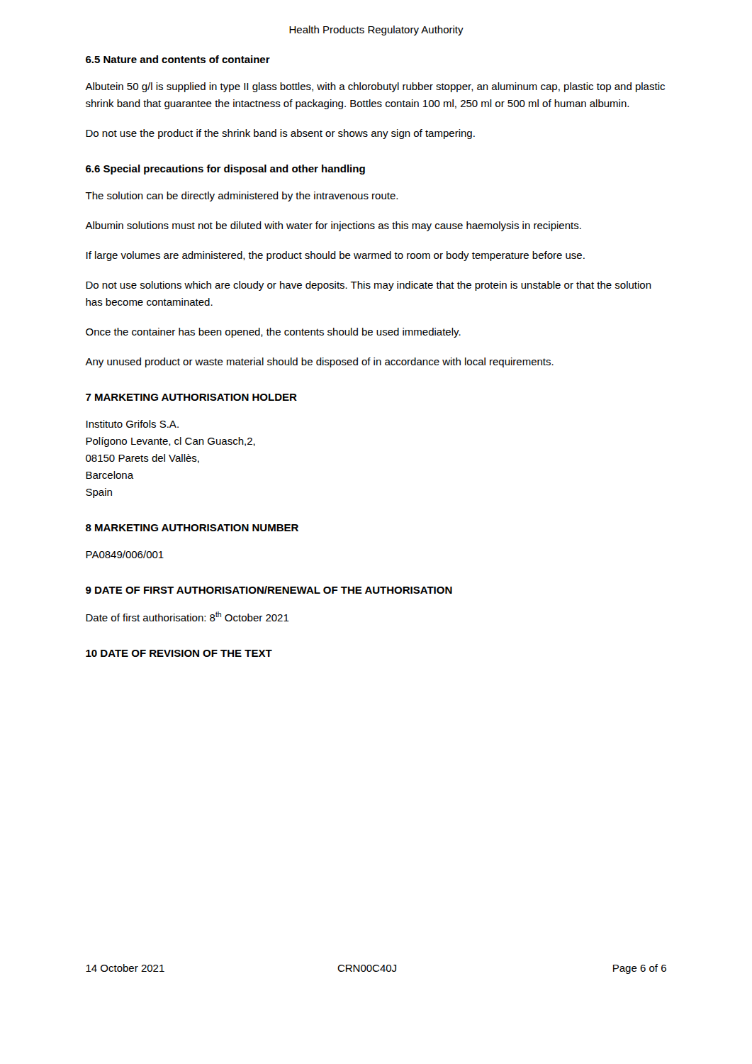Health Products Regulatory Authority
6.5 Nature and contents of container
Albutein 50 g/l is supplied in type II glass bottles, with a chlorobutyl rubber stopper, an aluminum cap, plastic top and plastic shrink band that guarantee the intactness of packaging. Bottles contain 100 ml, 250 ml or 500 ml of human albumin.
Do not use the product if the shrink band is absent or shows any sign of tampering.
6.6 Special precautions for disposal and other handling
The solution can be directly administered by the intravenous route.
Albumin solutions must not be diluted with water for injections as this may cause haemolysis in recipients.
If large volumes are administered, the product should be warmed to room or body temperature before use.
Do not use solutions which are cloudy or have deposits. This may indicate that the protein is unstable or that the solution has become contaminated.
Once the container has been opened, the contents should be used immediately.
Any unused product or waste material should be disposed of in accordance with local requirements.
7 MARKETING AUTHORISATION HOLDER
Instituto Grifols S.A.
Polígono Levante, cl Can Guasch,2,
08150 Parets del Vallès,
Barcelona
Spain
8 MARKETING AUTHORISATION NUMBER
PA0849/006/001
9 DATE OF FIRST AUTHORISATION/RENEWAL OF THE AUTHORISATION
Date of first authorisation: 8th October 2021
10 DATE OF REVISION OF THE TEXT
14 October 2021 CRN00C40J Page 6 of 6